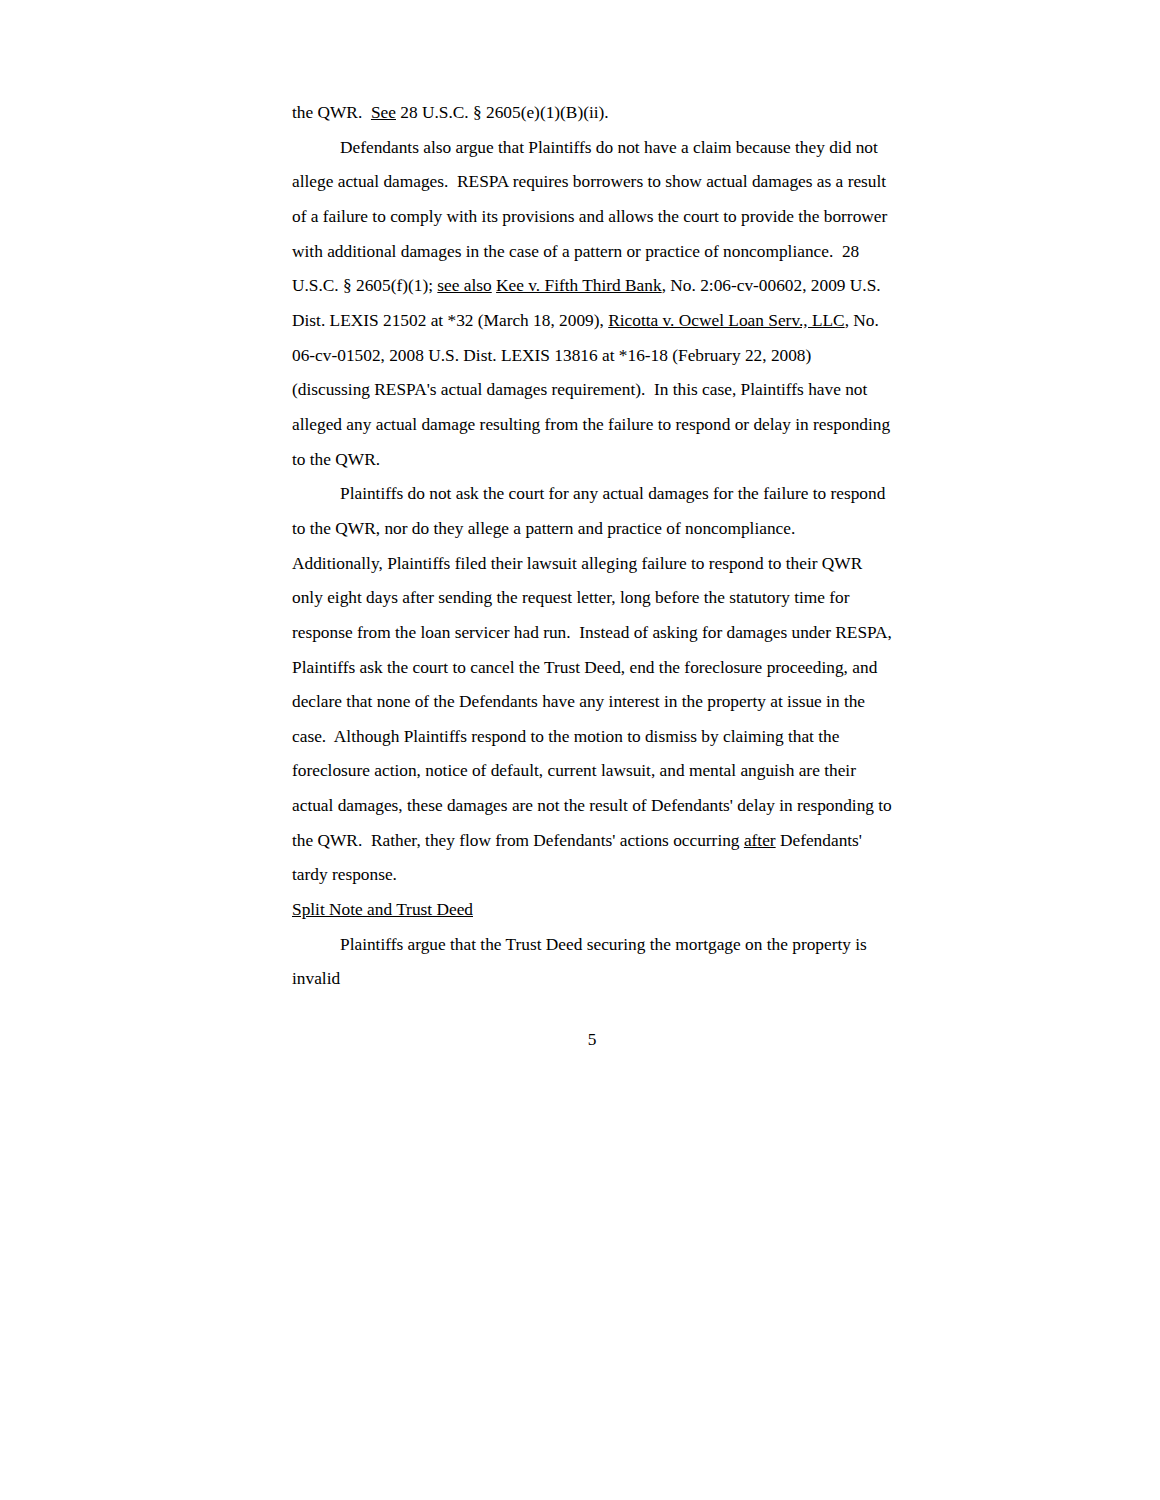the QWR. See 28 U.S.C. § 2605(e)(1)(B)(ii).
Defendants also argue that Plaintiffs do not have a claim because they did not allege actual damages. RESPA requires borrowers to show actual damages as a result of a failure to comply with its provisions and allows the court to provide the borrower with additional damages in the case of a pattern or practice of noncompliance. 28 U.S.C. § 2605(f)(1); see also Kee v. Fifth Third Bank, No. 2:06-cv-00602, 2009 U.S. Dist. LEXIS 21502 at *32 (March 18, 2009), Ricotta v. Ocwel Loan Serv., LLC, No. 06-cv-01502, 2008 U.S. Dist. LEXIS 13816 at *16-18 (February 22, 2008) (discussing RESPA's actual damages requirement). In this case, Plaintiffs have not alleged any actual damage resulting from the failure to respond or delay in responding to the QWR.
Plaintiffs do not ask the court for any actual damages for the failure to respond to the QWR, nor do they allege a pattern and practice of noncompliance. Additionally, Plaintiffs filed their lawsuit alleging failure to respond to their QWR only eight days after sending the request letter, long before the statutory time for response from the loan servicer had run. Instead of asking for damages under RESPA, Plaintiffs ask the court to cancel the Trust Deed, end the foreclosure proceeding, and declare that none of the Defendants have any interest in the property at issue in the case. Although Plaintiffs respond to the motion to dismiss by claiming that the foreclosure action, notice of default, current lawsuit, and mental anguish are their actual damages, these damages are not the result of Defendants' delay in responding to the QWR. Rather, they flow from Defendants' actions occurring after Defendants' tardy response.
Split Note and Trust Deed
Plaintiffs argue that the Trust Deed securing the mortgage on the property is invalid
5